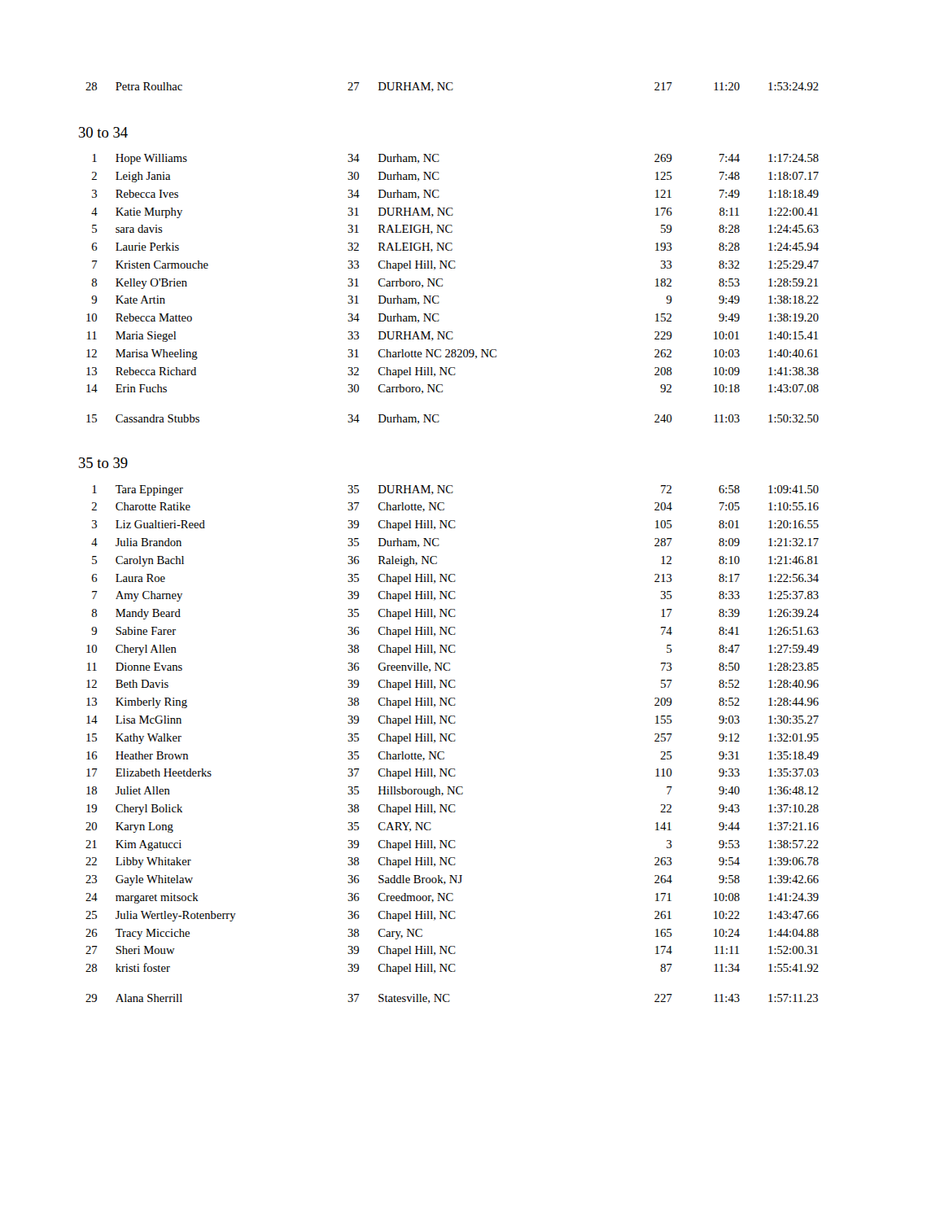| 28 | Petra Roulhac | 27 | DURHAM, NC | 217 | 11:20 | 1:53:24.92 |
30 to 34
| 1 | Hope Williams | 34 | Durham, NC | 269 | 7:44 | 1:17:24.58 |
| 2 | Leigh Jania | 30 | Durham, NC | 125 | 7:48 | 1:18:07.17 |
| 3 | Rebecca Ives | 34 | Durham, NC | 121 | 7:49 | 1:18:18.49 |
| 4 | Katie Murphy | 31 | DURHAM, NC | 176 | 8:11 | 1:22:00.41 |
| 5 | sara davis | 31 | RALEIGH, NC | 59 | 8:28 | 1:24:45.63 |
| 6 | Laurie Perkis | 32 | RALEIGH, NC | 193 | 8:28 | 1:24:45.94 |
| 7 | Kristen Carmouche | 33 | Chapel Hill, NC | 33 | 8:32 | 1:25:29.47 |
| 8 | Kelley O'Brien | 31 | Carrboro, NC | 182 | 8:53 | 1:28:59.21 |
| 9 | Kate Artin | 31 | Durham, NC | 9 | 9:49 | 1:38:18.22 |
| 10 | Rebecca Matteo | 34 | Durham, NC | 152 | 9:49 | 1:38:19.20 |
| 11 | Maria Siegel | 33 | DURHAM, NC | 229 | 10:01 | 1:40:15.41 |
| 12 | Marisa Wheeling | 31 | Charlotte NC 28209, NC | 262 | 10:03 | 1:40:40.61 |
| 13 | Rebecca Richard | 32 | Chapel Hill, NC | 208 | 10:09 | 1:41:38.38 |
| 14 | Erin Fuchs | 30 | Carrboro, NC | 92 | 10:18 | 1:43:07.08 |
| 15 | Cassandra Stubbs | 34 | Durham, NC | 240 | 11:03 | 1:50:32.50 |
35 to 39
| 1 | Tara Eppinger | 35 | DURHAM, NC | 72 | 6:58 | 1:09:41.50 |
| 2 | Charotte Ratike | 37 | Charlotte, NC | 204 | 7:05 | 1:10:55.16 |
| 3 | Liz Gualtieri-Reed | 39 | Chapel Hill, NC | 105 | 8:01 | 1:20:16.55 |
| 4 | Julia Brandon | 35 | Durham, NC | 287 | 8:09 | 1:21:32.17 |
| 5 | Carolyn Bachl | 36 | Raleigh, NC | 12 | 8:10 | 1:21:46.81 |
| 6 | Laura Roe | 35 | Chapel Hill, NC | 213 | 8:17 | 1:22:56.34 |
| 7 | Amy Charney | 39 | Chapel Hill, NC | 35 | 8:33 | 1:25:37.83 |
| 8 | Mandy Beard | 35 | Chapel Hill, NC | 17 | 8:39 | 1:26:39.24 |
| 9 | Sabine Farer | 36 | Chapel Hill, NC | 74 | 8:41 | 1:26:51.63 |
| 10 | Cheryl Allen | 38 | Chapel Hill, NC | 5 | 8:47 | 1:27:59.49 |
| 11 | Dionne Evans | 36 | Greenville, NC | 73 | 8:50 | 1:28:23.85 |
| 12 | Beth Davis | 39 | Chapel Hill, NC | 57 | 8:52 | 1:28:40.96 |
| 13 | Kimberly Ring | 38 | Chapel Hill, NC | 209 | 8:52 | 1:28:44.96 |
| 14 | Lisa McGlinn | 39 | Chapel Hill, NC | 155 | 9:03 | 1:30:35.27 |
| 15 | Kathy Walker | 35 | Chapel Hill, NC | 257 | 9:12 | 1:32:01.95 |
| 16 | Heather Brown | 35 | Charlotte, NC | 25 | 9:31 | 1:35:18.49 |
| 17 | Elizabeth Heetderks | 37 | Chapel Hill, NC | 110 | 9:33 | 1:35:37.03 |
| 18 | Juliet Allen | 35 | Hillsborough, NC | 7 | 9:40 | 1:36:48.12 |
| 19 | Cheryl Bolick | 38 | Chapel Hill, NC | 22 | 9:43 | 1:37:10.28 |
| 20 | Karyn Long | 35 | CARY, NC | 141 | 9:44 | 1:37:21.16 |
| 21 | Kim Agatucci | 39 | Chapel Hill, NC | 3 | 9:53 | 1:38:57.22 |
| 22 | Libby Whitaker | 38 | Chapel Hill, NC | 263 | 9:54 | 1:39:06.78 |
| 23 | Gayle Whitelaw | 36 | Saddle Brook, NJ | 264 | 9:58 | 1:39:42.66 |
| 24 | margaret mitsock | 36 | Creedmoor, NC | 171 | 10:08 | 1:41:24.39 |
| 25 | Julia Wertley-Rotenberry | 36 | Chapel Hill, NC | 261 | 10:22 | 1:43:47.66 |
| 26 | Tracy Micciche | 38 | Cary, NC | 165 | 10:24 | 1:44:04.88 |
| 27 | Sheri Mouw | 39 | Chapel Hill, NC | 174 | 11:11 | 1:52:00.31 |
| 28 | kristi foster | 39 | Chapel Hill, NC | 87 | 11:34 | 1:55:41.92 |
| 29 | Alana Sherrill | 37 | Statesville, NC | 227 | 11:43 | 1:57:11.23 |